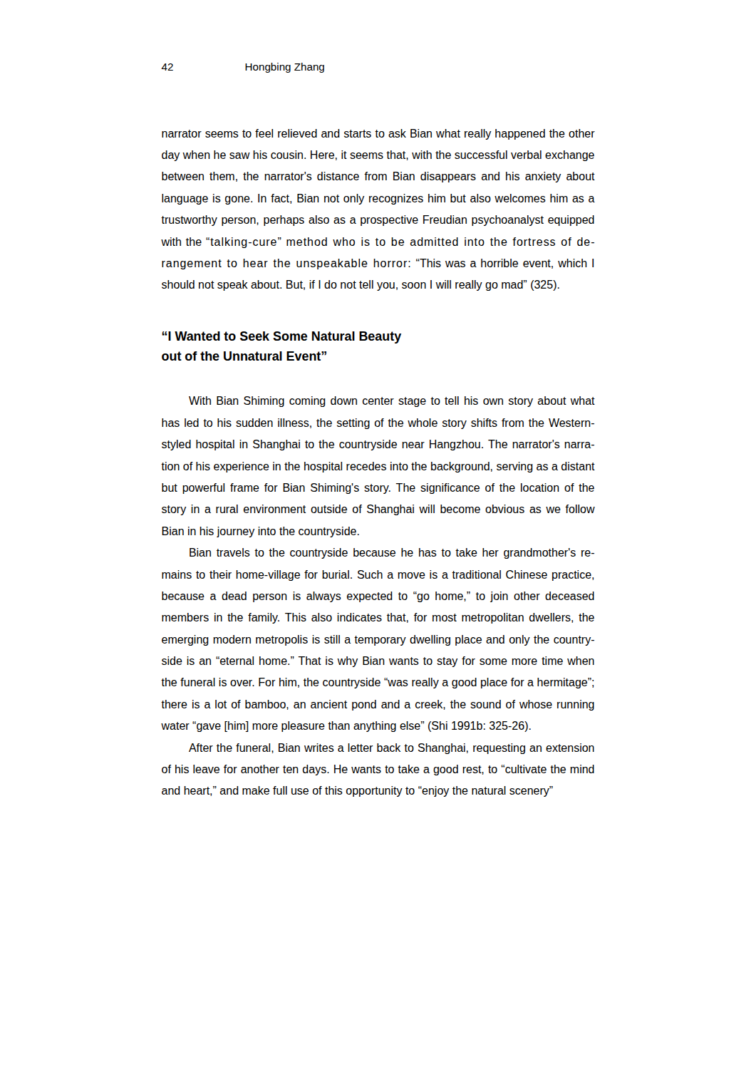42 Hongbing Zhang
narrator seems to feel relieved and starts to ask Bian what really happened the other day when he saw his cousin. Here, it seems that, with the successful verbal exchange between them, the narrator's distance from Bian disappears and his anxiety about language is gone. In fact, Bian not only recognizes him but also welcomes him as a trustworthy person, perhaps also as a prospective Freudian psychoanalyst equipped with the “talking-cure” method who is to be admitted into the fortress of derangement to hear the unspeakable horror: “This was a horrible event, which I should not speak about. But, if I do not tell you, soon I will really go mad” (325).
“I Wanted to Seek Some Natural Beauty
out of the Unnatural Event”
With Bian Shiming coming down center stage to tell his own story about what has led to his sudden illness, the setting of the whole story shifts from the Western-styled hospital in Shanghai to the countryside near Hangzhou. The narrator's narration of his experience in the hospital recedes into the background, serving as a distant but powerful frame for Bian Shiming's story. The significance of the location of the story in a rural environment outside of Shanghai will become obvious as we follow Bian in his journey into the countryside.
Bian travels to the countryside because he has to take her grandmother's remains to their home-village for burial. Such a move is a traditional Chinese practice, because a dead person is always expected to “go home,” to join other deceased members in the family. This also indicates that, for most metropolitan dwellers, the emerging modern metropolis is still a temporary dwelling place and only the countryside is an “eternal home.” That is why Bian wants to stay for some more time when the funeral is over. For him, the countryside “was really a good place for a hermitage”; there is a lot of bamboo, an ancient pond and a creek, the sound of whose running water “gave [him] more pleasure than anything else” (Shi 1991b: 325-26).
After the funeral, Bian writes a letter back to Shanghai, requesting an extension of his leave for another ten days. He wants to take a good rest, to “cultivate the mind and heart,” and make full use of this opportunity to “enjoy the natural scenery”